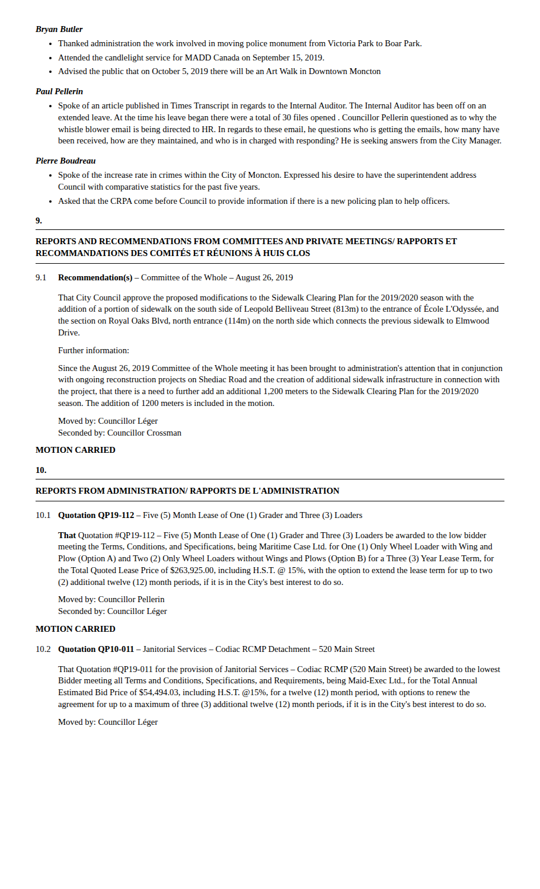Bryan Butler
Thanked administration the work involved in moving police monument from Victoria Park to Boar Park.
Attended the candlelight service for MADD Canada on September 15, 2019.
Advised the public that on October 5, 2019 there will be an Art Walk in Downtown Moncton
Paul Pellerin
Spoke of an article published in Times Transcript in regards to the Internal Auditor. The Internal Auditor has been off on an extended leave. At the time his leave began there were a total of 30 files opened . Councillor Pellerin questioned as to why the whistle blower email is being directed to HR. In regards to these email, he questions who is getting the emails, how many have been received, how are they maintained, and who is in charged with responding? He is seeking answers from the City Manager.
Pierre Boudreau
Spoke of the increase rate in crimes within the City of Moncton. Expressed his desire to have the superintendent address Council with comparative statistics for the past five years.
Asked that the CRPA come before Council to provide information if there is a new policing plan to help officers.
9.
REPORTS AND RECOMMENDATIONS FROM COMMITTEES AND PRIVATE MEETINGS/ RAPPORTS ET RECOMMANDATIONS DES COMITÉS ET RÉUNIONS À HUIS CLOS
9.1 Recommendation(s) – Committee of the Whole – August 26, 2019
That City Council approve the proposed modifications to the Sidewalk Clearing Plan for the 2019/2020 season with the addition of a portion of sidewalk on the south side of Leopold Belliveau Street (813m) to the entrance of École L'Odyssée, and the section on Royal Oaks Blvd, north entrance (114m) on the north side which connects the previous sidewalk to Elmwood Drive.
Further information:
Since the August 26, 2019 Committee of the Whole meeting it has been brought to administration's attention that in conjunction with ongoing reconstruction projects on Shediac Road and the creation of additional sidewalk infrastructure in connection with the project, that there is a need to further add an additional 1,200 meters to the Sidewalk Clearing Plan for the 2019/2020 season. The addition of 1200 meters is included in the motion.
Moved by: Councillor Léger
Seconded by: Councillor Crossman
MOTION CARRIED
10.
REPORTS FROM ADMINISTRATION/ RAPPORTS DE L'ADMINISTRATION
10.1 Quotation QP19-112 – Five (5) Month Lease of One (1) Grader and Three (3) Loaders
That Quotation #QP19-112 – Five (5) Month Lease of One (1) Grader and Three (3) Loaders be awarded to the low bidder meeting the Terms, Conditions, and Specifications, being Maritime Case Ltd. for One (1) Only Wheel Loader with Wing and Plow (Option A) and Two (2) Only Wheel Loaders without Wings and Plows (Option B) for a Three (3) Year Lease Term, for the Total Quoted Lease Price of $263,925.00, including H.S.T. @ 15%, with the option to extend the lease term for up to two (2) additional twelve (12) month periods, if it is in the City's best interest to do so.
Moved by: Councillor Pellerin
Seconded by: Councillor Léger
MOTION CARRIED
10.2 Quotation QP10-011 – Janitorial Services – Codiac RCMP Detachment – 520 Main Street
That Quotation #QP19-011 for the provision of Janitorial Services – Codiac RCMP (520 Main Street) be awarded to the lowest Bidder meeting all Terms and Conditions, Specifications, and Requirements, being Maid-Exec Ltd., for the Total Annual Estimated Bid Price of $54,494.03, including H.S.T. @15%, for a twelve (12) month period, with options to renew the agreement for up to a maximum of three (3) additional twelve (12) month periods, if it is in the City's best interest to do so.
Moved by: Councillor Léger